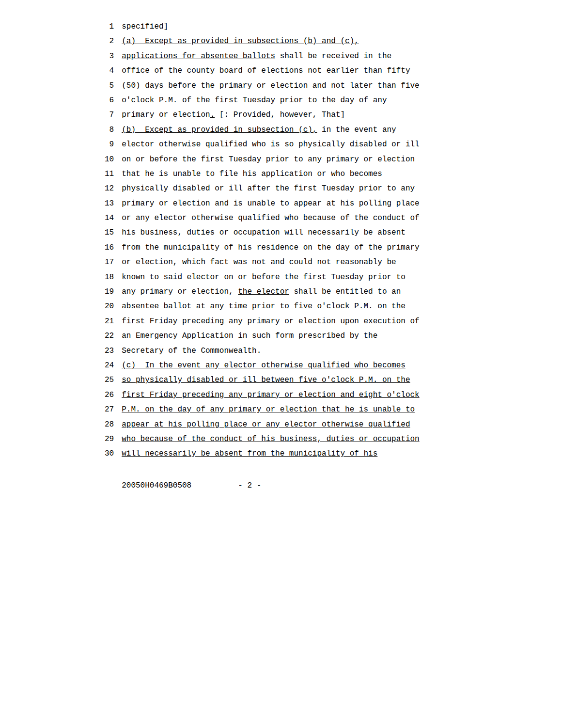specified]
(a) Except as provided in subsections (b) and (c),
applications for absentee ballots shall be received in the
office of the county board of elections not earlier than fifty
(50) days before the primary or election and not later than five
o'clock P.M. of the first Tuesday prior to the day of any
primary or election. [: Provided, however, That]
(b) Except as provided in subsection (c), in the event any
elector otherwise qualified who is so physically disabled or ill
on or before the first Tuesday prior to any primary or election
that he is unable to file his application or who becomes
physically disabled or ill after the first Tuesday prior to any
primary or election and is unable to appear at his polling place
or any elector otherwise qualified who because of the conduct of
his business, duties or occupation will necessarily be absent
from the municipality of his residence on the day of the primary
or election, which fact was not and could not reasonably be
known to said elector on or before the first Tuesday prior to
any primary or election, the elector shall be entitled to an
absentee ballot at any time prior to five o'clock P.M. on the
first Friday preceding any primary or election upon execution of
an Emergency Application in such form prescribed by the
Secretary of the Commonwealth.
(c) In the event any elector otherwise qualified who becomes
so physically disabled or ill between five o'clock P.M. on the
first Friday preceding any primary or election and eight o'clock
P.M. on the day of any primary or election that he is unable to
appear at his polling place or any elector otherwise qualified
who because of the conduct of his business, duties or occupation
will necessarily be absent from the municipality of his
20050H0469B0508- 2 -